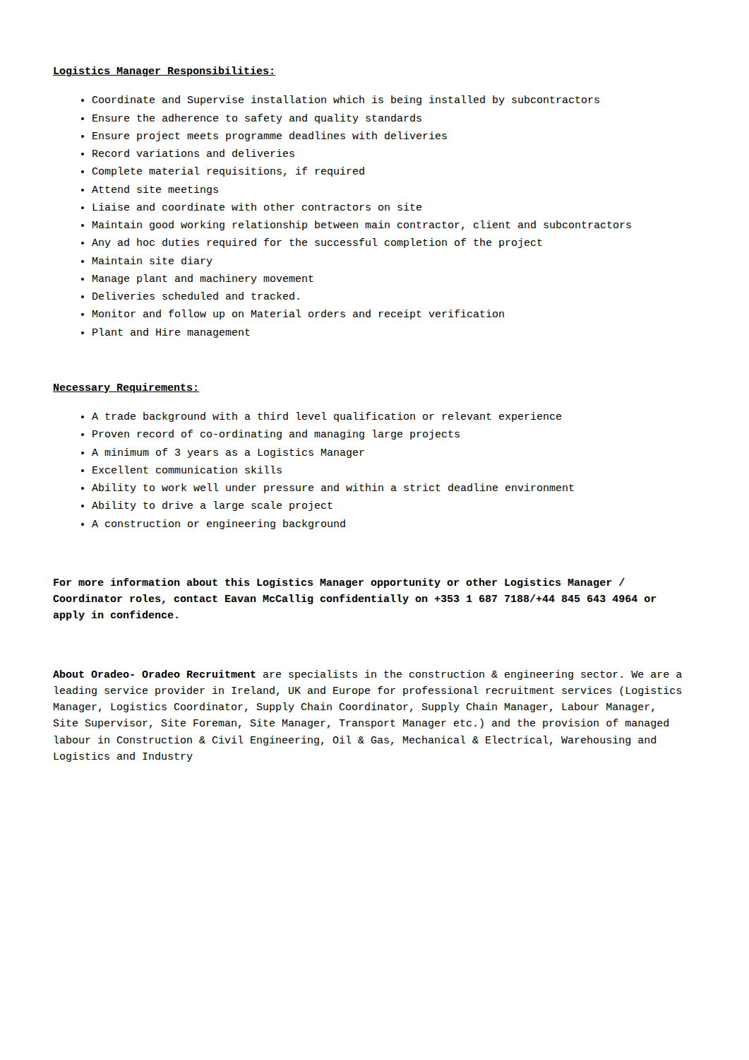Logistics Manager Responsibilities:
Coordinate and Supervise installation which is being installed by subcontractors
Ensure the adherence to safety and quality standards
Ensure project meets programme deadlines with deliveries
Record variations and deliveries
Complete material requisitions, if required
Attend site meetings
Liaise and coordinate with other contractors on site
Maintain good working relationship between main contractor, client and subcontractors
Any ad hoc duties required for the successful completion of the project
Maintain site diary
Manage plant and machinery movement
Deliveries scheduled and tracked.
Monitor and follow up on Material orders and receipt verification
Plant and Hire management
Necessary Requirements:
A trade background with a third level qualification or relevant experience
Proven record of co-ordinating and managing large projects
A minimum of 3 years as a Logistics Manager
Excellent communication skills
Ability to work well under pressure and within a strict deadline environment
Ability to drive a large scale project
A construction or engineering background
For more information about this Logistics Manager opportunity or other Logistics Manager / Coordinator roles, contact Eavan McCallig confidentially on +353 1 687 7188/+44 845 643 4964 or apply in confidence.
About Oradeo- Oradeo Recruitment are specialists in the construction & engineering sector. We are a leading service provider in Ireland, UK and Europe for professional recruitment services (Logistics Manager, Logistics Coordinator, Supply Chain Coordinator, Supply Chain Manager, Labour Manager, Site Supervisor, Site Foreman, Site Manager, Transport Manager etc.) and the provision of managed labour in Construction & Civil Engineering, Oil & Gas, Mechanical & Electrical, Warehousing and Logistics and Industry